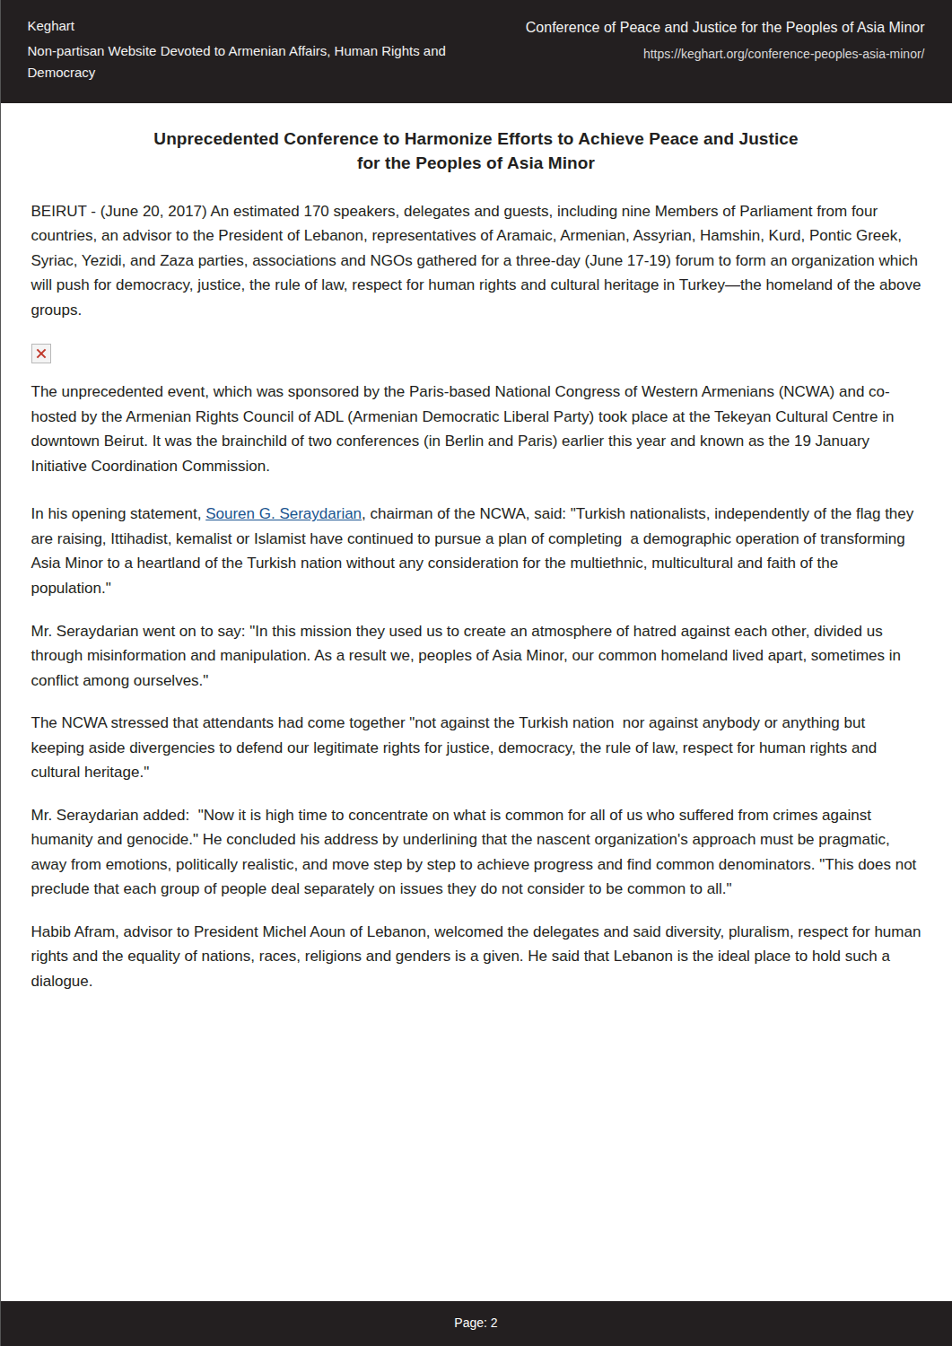Keghart
Non-partisan Website Devoted to Armenian Affairs, Human Rights and Democracy
Conference of Peace and Justice for the Peoples of Asia Minor
https://keghart.org/conference-peoples-asia-minor/
Unprecedented Conference to Harmonize Efforts to Achieve Peace and Justice
for the Peoples of Asia Minor
BEIRUT - (June 20, 2017) An estimated 170 speakers, delegates and guests, including nine Members of Parliament from four countries, an advisor to the President of Lebanon, representatives of Aramaic, Armenian, Assyrian, Hamshin, Kurd, Pontic Greek, Syriac, Yezidi, and Zaza parties, associations and NGOs gathered for a three-day (June 17-19) forum to form an organization which will push for democracy, justice, the rule of law, respect for human rights and cultural heritage in Turkey—the homeland of the above groups.
The unprecedented event, which was sponsored by the Paris-based National Congress of Western Armenians (NCWA) and co-hosted by the Armenian Rights Council of ADL (Armenian Democratic Liberal Party) took place at the Tekeyan Cultural Centre in downtown Beirut. It was the brainchild of two conferences (in Berlin and Paris) earlier this year and known as the 19 January Initiative Coordination Commission.
In his opening statement, Souren G. Seraydarian, chairman of the NCWA, said: "Turkish nationalists, independently of the flag they are raising, Ittihadist, kemalist or Islamist have continued to pursue a plan of completing a demographic operation of transforming Asia Minor to a heartland of the Turkish nation without any consideration for the multiethnic, multicultural and faith of the population."
Mr. Seraydarian went on to say: "In this mission they used us to create an atmosphere of hatred against each other, divided us through misinformation and manipulation. As a result we, peoples of Asia Minor, our common homeland lived apart, sometimes in conflict among ourselves."
The NCWA stressed that attendants had come together "not against the Turkish nation nor against anybody or anything but keeping aside divergencies to defend our legitimate rights for justice, democracy, the rule of law, respect for human rights and cultural heritage."
Mr. Seraydarian added: "Now it is high time to concentrate on what is common for all of us who suffered from crimes against humanity and genocide." He concluded his address by underlining that the nascent organization's approach must be pragmatic, away from emotions, politically realistic, and move step by step to achieve progress and find common denominators. "This does not preclude that each group of people deal separately on issues they do not consider to be common to all."
Habib Afram, advisor to President Michel Aoun of Lebanon, welcomed the delegates and said diversity, pluralism, respect for human rights and the equality of nations, races, religions and genders is a given. He said that Lebanon is the ideal place to hold such a dialogue.
Page: 2